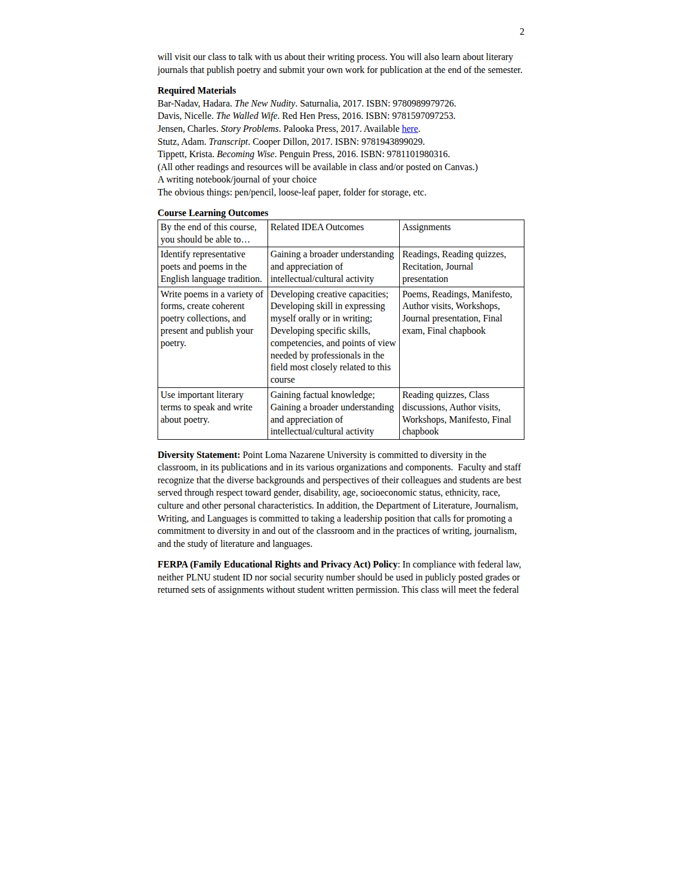2
will visit our class to talk with us about their writing process. You will also learn about literary journals that publish poetry and submit your own work for publication at the end of the semester.
Required Materials
Bar-Nadav, Hadara. The New Nudity. Saturnalia, 2017. ISBN: 9780989979726.
Davis, Nicelle. The Walled Wife. Red Hen Press, 2016. ISBN: 9781597097253.
Jensen, Charles. Story Problems. Palooka Press, 2017. Available here.
Stutz, Adam. Transcript. Cooper Dillon, 2017. ISBN: 9781943899029.
Tippett, Krista. Becoming Wise. Penguin Press, 2016. ISBN: 9781101980316.
(All other readings and resources will be available in class and/or posted on Canvas.)
A writing notebook/journal of your choice
The obvious things: pen/pencil, loose-leaf paper, folder for storage, etc.
Course Learning Outcomes
| By the end of this course, you should be able to… | Related IDEA Outcomes | Assignments |
| Identify representative poets and poems in the English language tradition. | Gaining a broader understanding and appreciation of intellectual/cultural activity | Readings, Reading quizzes, Recitation, Journal presentation |
| Write poems in a variety of forms, create coherent poetry collections, and present and publish your poetry. | Developing creative capacities; Developing skill in expressing myself orally or in writing; Developing specific skills, competencies, and points of view needed by professionals in the field most closely related to this course | Poems, Readings, Manifesto, Author visits, Workshops, Journal presentation, Final exam, Final chapbook |
| Use important literary terms to speak and write about poetry. | Gaining factual knowledge; Gaining a broader understanding and appreciation of intellectual/cultural activity | Reading quizzes, Class discussions, Author visits, Workshops, Manifesto, Final chapbook |
Diversity Statement: Point Loma Nazarene University is committed to diversity in the classroom, in its publications and in its various organizations and components. Faculty and staff recognize that the diverse backgrounds and perspectives of their colleagues and students are best served through respect toward gender, disability, age, socioeconomic status, ethnicity, race, culture and other personal characteristics. In addition, the Department of Literature, Journalism, Writing, and Languages is committed to taking a leadership position that calls for promoting a commitment to diversity in and out of the classroom and in the practices of writing, journalism, and the study of literature and languages.
FERPA (Family Educational Rights and Privacy Act) Policy: In compliance with federal law, neither PLNU student ID nor social security number should be used in publicly posted grades or returned sets of assignments without student written permission. This class will meet the federal